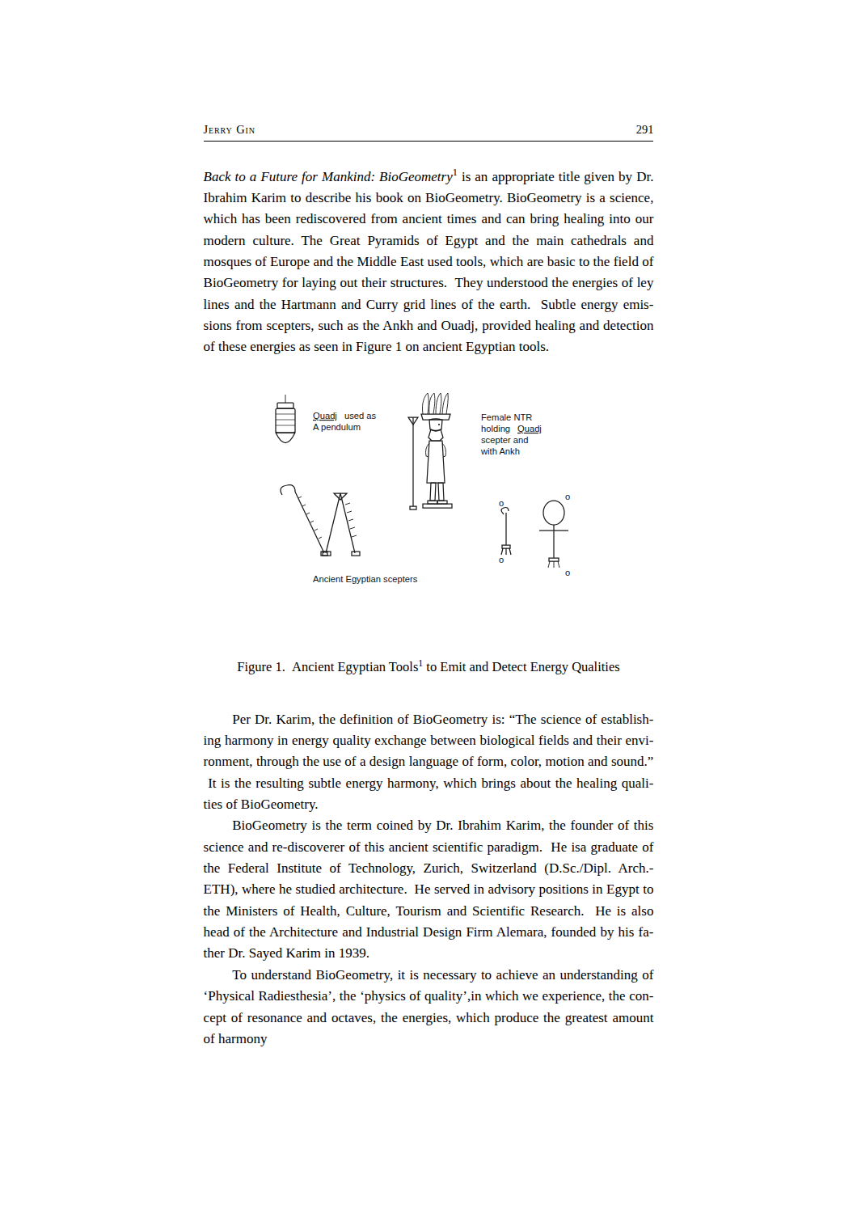Jerry Gin 291
Back to a Future for Mankind: BioGeometry 1 is an appropriate title given by Dr. Ibrahim Karim to describe his book on BioGeometry. BioGeometry is a science, which has been rediscovered from ancient times and can bring healing into our modern culture. The Great Pyramids of Egypt and the main cathedrals and mosques of Europe and the Middle East used tools, which are basic to the field of BioGeometry for laying out their structures. They understood the energies of ley lines and the Hartmann and Curry grid lines of the earth. Subtle energy emissions from scepters, such as the Ankh and Ouadj, provided healing and detection of these energies as seen in Figure 1 on ancient Egyptian tools.
Quadj used as A pendulum Female NTR holding Quadj scepter and with Ankh Ancient Egyptian scepters o o o o
Figure 1. Ancient Egyptian Tools1 to Emit and Detect Energy Qualities
Per Dr. Karim, the definition of BioGeometry is: “The science of establishing harmony in energy quality exchange between biological fields and their environment, through the use of a design language of form, color, motion and sound.” It is the resulting subtle energy harmony, which brings about the healing qualities of BioGeometry.
BioGeometry is the term coined by Dr. Ibrahim Karim, the founder of this science and re-discoverer of this ancient scientific paradigm. He isa graduate of the Federal Institute of Technology, Zurich, Switzerland (D.Sc./Dipl. Arch.-ETH), where he studied architecture. He served in advisory positions in Egypt to the Ministers of Health, Culture, Tourism and Scientific Research. He is also head of the Architecture and Industrial Design Firm Alemara, founded by his father Dr. Sayed Karim in 1939.
To understand BioGeometry, it is necessary to achieve an understanding of ‘Physical Radiesthesia’, the ‘physics of quality’,in which we experience, the concept of resonance and octaves, the energies, which produce the greatest amount of harmony